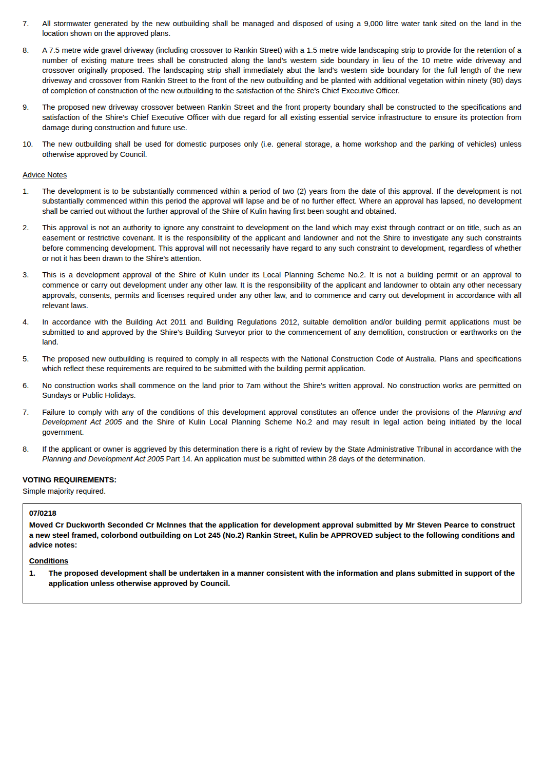7. All stormwater generated by the new outbuilding shall be managed and disposed of using a 9,000 litre water tank sited on the land in the location shown on the approved plans.
8. A 7.5 metre wide gravel driveway (including crossover to Rankin Street) with a 1.5 metre wide landscaping strip to provide for the retention of a number of existing mature trees shall be constructed along the land's western side boundary in lieu of the 10 metre wide driveway and crossover originally proposed. The landscaping strip shall immediately abut the land's western side boundary for the full length of the new driveway and crossover from Rankin Street to the front of the new outbuilding and be planted with additional vegetation within ninety (90) days of completion of construction of the new outbuilding to the satisfaction of the Shire's Chief Executive Officer.
9. The proposed new driveway crossover between Rankin Street and the front property boundary shall be constructed to the specifications and satisfaction of the Shire's Chief Executive Officer with due regard for all existing essential service infrastructure to ensure its protection from damage during construction and future use.
10. The new outbuilding shall be used for domestic purposes only (i.e. general storage, a home workshop and the parking of vehicles) unless otherwise approved by Council.
Advice Notes
1. The development is to be substantially commenced within a period of two (2) years from the date of this approval. If the development is not substantially commenced within this period the approval will lapse and be of no further effect. Where an approval has lapsed, no development shall be carried out without the further approval of the Shire of Kulin having first been sought and obtained.
2. This approval is not an authority to ignore any constraint to development on the land which may exist through contract or on title, such as an easement or restrictive covenant. It is the responsibility of the applicant and landowner and not the Shire to investigate any such constraints before commencing development. This approval will not necessarily have regard to any such constraint to development, regardless of whether or not it has been drawn to the Shire's attention.
3. This is a development approval of the Shire of Kulin under its Local Planning Scheme No.2. It is not a building permit or an approval to commence or carry out development under any other law. It is the responsibility of the applicant and landowner to obtain any other necessary approvals, consents, permits and licenses required under any other law, and to commence and carry out development in accordance with all relevant laws.
4. In accordance with the Building Act 2011 and Building Regulations 2012, suitable demolition and/or building permit applications must be submitted to and approved by the Shire's Building Surveyor prior to the commencement of any demolition, construction or earthworks on the land.
5. The proposed new outbuilding is required to comply in all respects with the National Construction Code of Australia. Plans and specifications which reflect these requirements are required to be submitted with the building permit application.
6. No construction works shall commence on the land prior to 7am without the Shire's written approval. No construction works are permitted on Sundays or Public Holidays.
7. Failure to comply with any of the conditions of this development approval constitutes an offence under the provisions of the Planning and Development Act 2005 and the Shire of Kulin Local Planning Scheme No.2 and may result in legal action being initiated by the local government.
8. If the applicant or owner is aggrieved by this determination there is a right of review by the State Administrative Tribunal in accordance with the Planning and Development Act 2005 Part 14. An application must be submitted within 28 days of the determination.
VOTING REQUIREMENTS:
Simple majority required.
07/0218
Moved Cr Duckworth Seconded Cr McInnes that the application for development approval submitted by Mr Steven Pearce to construct a new steel framed, colorbond outbuilding on Lot 245 (No.2) Rankin Street, Kulin be APPROVED subject to the following conditions and advice notes:
Conditions
1. The proposed development shall be undertaken in a manner consistent with the information and plans submitted in support of the application unless otherwise approved by Council.